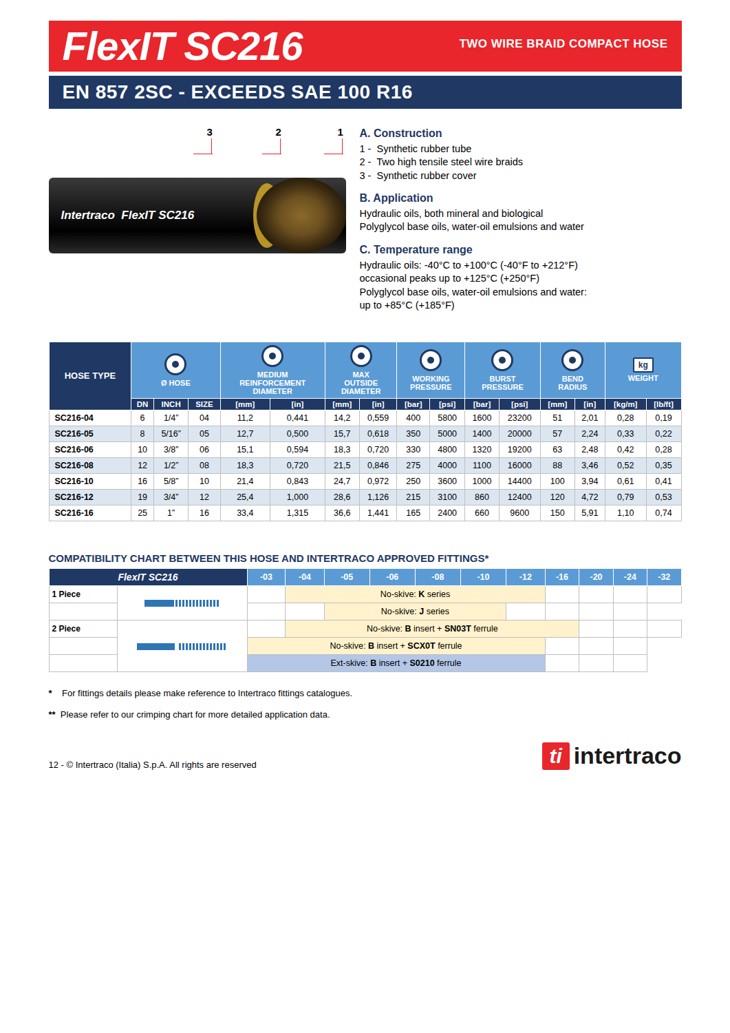FlexIT SC216
TWO WIRE BRAID COMPACT HOSE
EN 857 2SC - EXCEEDS SAE 100 R16
3 2 1
Intertraco FlexIT SC216
A. Construction
1 - Synthetic rubber tube
2 - Two high tensile steel wire braids
3 - Synthetic rubber cover
B. Application
Hydraulic oils, both mineral and biological
Polyglycol base oils, water-oil emulsions and water
C. Temperature range
Hydraulic oils: -40°C to +100°C (-40°F to +212°F)
occasional peaks up to +125°C (+250°F)
Polyglycol base oils, water-oil emulsions and water:
up to +85°C (+185°F)
| HOSE TYPE | Ø HOSE | MEDIUM REINFORCEMENT DIAMETER | MAX OUTSIDE DIAMETER | WORKING PRESSURE | BURST PRESSURE | BEND RADIUS | kg WEIGHT |
| --- | --- | --- | --- | --- | --- | --- | --- |
| DN | INCH | SIZE | [mm] | [in] | [mm] | [in] | [bar] | [psi] | [bar] | [psi] | [mm] | [in] | [kg/m] | [lb/ft] |
| SC216-04 | 6 | 1/4” | 04 | 11,2 | 0,441 | 14,2 | 0,559 | 400 | 5800 | 1600 | 23200 | 51 | 2,01 | 0,28 | 0,19 |
| SC216-05 | 8 | 5/16” | 05 | 12,7 | 0,500 | 15,7 | 0,618 | 350 | 5000 | 1400 | 20000 | 57 | 2,24 | 0,33 | 0,22 |
| SC216-06 | 10 | 3/8” | 06 | 15,1 | 0,594 | 18,3 | 0,720 | 330 | 4800 | 1320 | 19200 | 63 | 2,48 | 0,42 | 0,28 |
| SC216-08 | 12 | 1/2” | 08 | 18,3 | 0,720 | 21,5 | 0,846 | 275 | 4000 | 1100 | 16000 | 88 | 3,46 | 0,52 | 0,35 |
| SC216-10 | 16 | 5/8” | 10 | 21,4 | 0,843 | 24,7 | 0,972 | 250 | 3600 | 1000 | 14400 | 100 | 3,94 | 0,61 | 0,41 |
| SC216-12 | 19 | 3/4” | 12 | 25,4 | 1,000 | 28,6 | 1,126 | 215 | 3100 | 860 | 12400 | 120 | 4,72 | 0,79 | 0,53 |
| SC216-16 | 25 | 1” | 16 | 33,4 | 1,315 | 36,6 | 1,441 | 165 | 2400 | 660 | 9600 | 150 | 5,91 | 1,10 | 0,74 |
COMPATIBILITY CHART BETWEEN THIS HOSE AND INTERTRACO APPROVED FITTINGS*
| FlexIT SC216 | -03 | -04 | -05 | -06 | -08 | -10 | -12 | -16 | -20 | -24 | -32 |
| --- | --- | --- | --- | --- | --- | --- | --- | --- | --- | --- | --- |
| 1 Piece | | | No-skive: K series | | | | |
| | | | No-skive: J series | | | | |
| 2 Piece | | | No-skive: B insert + SN03T ferrule | | | |
| | No-skive: B insert + SCX0T ferrule | | | |
| | Ext-skive: B insert + S0210 ferrule | | | |
* For fittings details please make reference to Intertraco fittings catalogues.
** Please refer to our crimping chart for more detailed application data.
12 - © Intertraco (Italia) S.p.A. All rights are reserved
ti
intertraco